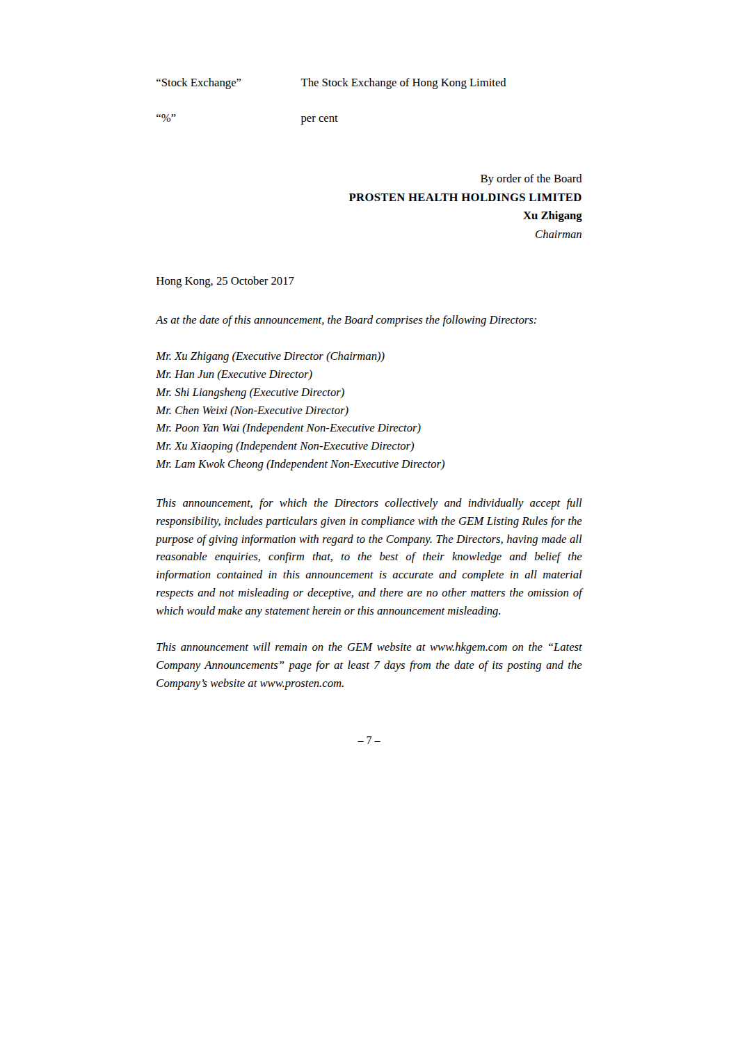| “Stock Exchange” | The Stock Exchange of Hong Kong Limited |
| “%” | per cent |
By order of the Board
PROSTEN HEALTH HOLDINGS LIMITED
Xu Zhigang
Chairman
Hong Kong, 25 October 2017
As at the date of this announcement, the Board comprises the following Directors:
Mr. Xu Zhigang (Executive Director (Chairman))
Mr. Han Jun (Executive Director)
Mr. Shi Liangsheng (Executive Director)
Mr. Chen Weixi (Non-Executive Director)
Mr. Poon Yan Wai (Independent Non-Executive Director)
Mr. Xu Xiaoping (Independent Non-Executive Director)
Mr. Lam Kwok Cheong (Independent Non-Executive Director)
This announcement, for which the Directors collectively and individually accept full responsibility, includes particulars given in compliance with the GEM Listing Rules for the purpose of giving information with regard to the Company. The Directors, having made all reasonable enquiries, confirm that, to the best of their knowledge and belief the information contained in this announcement is accurate and complete in all material respects and not misleading or deceptive, and there are no other matters the omission of which would make any statement herein or this announcement misleading.
This announcement will remain on the GEM website at www.hkgem.com on the “Latest Company Announcements” page for at least 7 days from the date of its posting and the Company’s website at www.prosten.com.
– 7 –